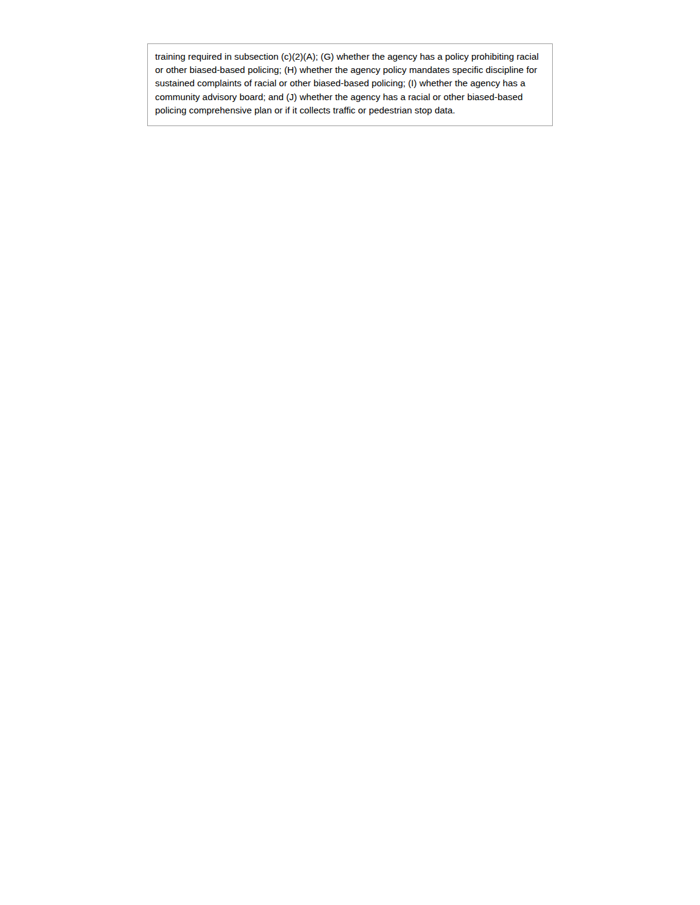training required in subsection (c)(2)(A); (G) whether the agency has a policy prohibiting racial or other biased-based policing; (H) whether the agency policy mandates specific discipline for sustained complaints of racial or other biased-based policing; (I) whether the agency has a community advisory board; and (J) whether the agency has a racial or other biased-based policing comprehensive plan or if it collects traffic or pedestrian stop data.